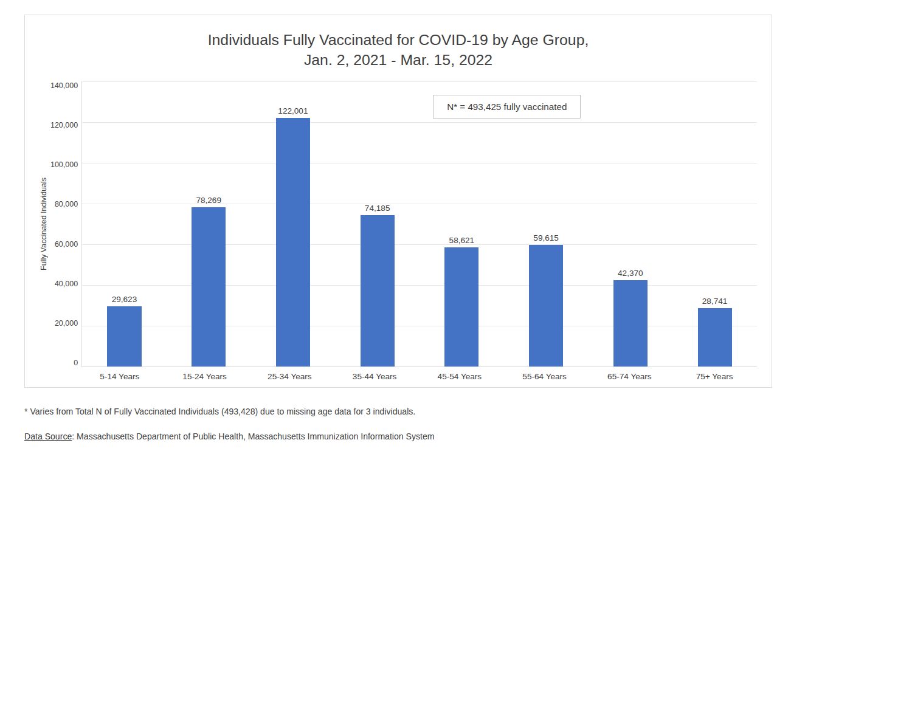Individuals Fully Vaccinated for COVID-19 by Age Group,
Jan. 2, 2021 - Mar. 15, 2022
Fully Vaccinated Individuals
140,000 120,000 100,000 80,000 60,000 40,000 20,000 0
N* = 493,425 fully vaccinated
29,623
78,269
122,001
74,185
58,621
59,615
42,370
28,741
5-14 Years 15-24 Years 25-34 Years 35-44 Years 45-54 Years 55-64 Years 65-74 Years 75+ Years
* Varies from Total N of Fully Vaccinated Individuals (493,428) due to missing age data for 3 individuals.
Data Source: Massachusetts Department of Public Health, Massachusetts Immunization Information System